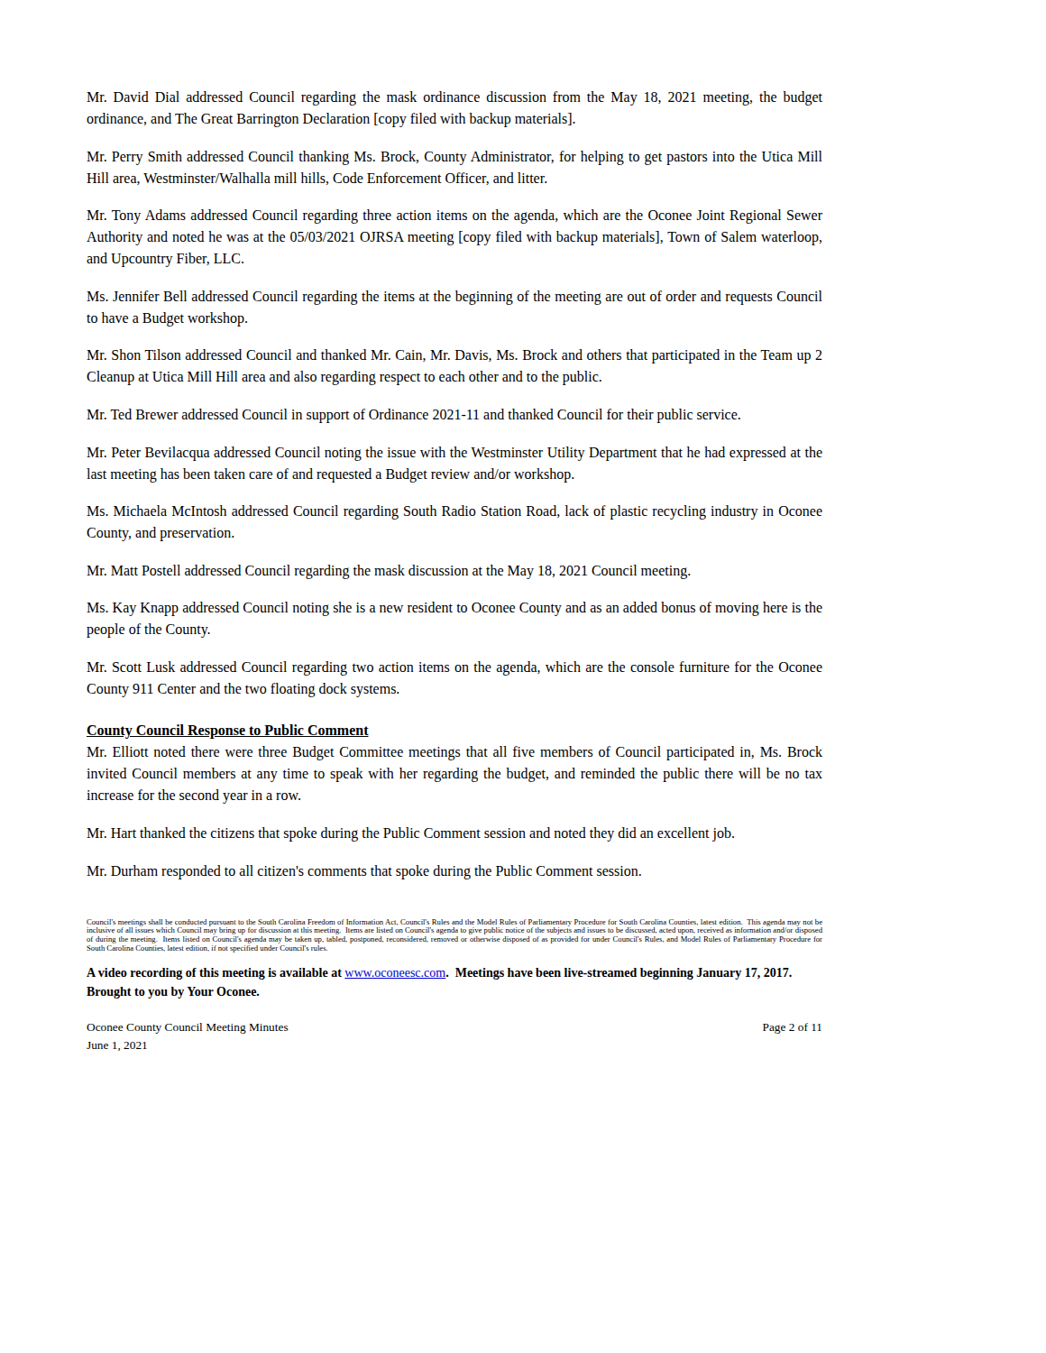Mr. David Dial addressed Council regarding the mask ordinance discussion from the May 18, 2021 meeting, the budget ordinance, and The Great Barrington Declaration [copy filed with backup materials].
Mr. Perry Smith addressed Council thanking Ms. Brock, County Administrator, for helping to get pastors into the Utica Mill Hill area, Westminster/Walhalla mill hills, Code Enforcement Officer, and litter.
Mr. Tony Adams addressed Council regarding three action items on the agenda, which are the Oconee Joint Regional Sewer Authority and noted he was at the 05/03/2021 OJRSA meeting [copy filed with backup materials], Town of Salem waterloop, and Upcountry Fiber, LLC.
Ms. Jennifer Bell addressed Council regarding the items at the beginning of the meeting are out of order and requests Council to have a Budget workshop.
Mr. Shon Tilson addressed Council and thanked Mr. Cain, Mr. Davis, Ms. Brock and others that participated in the Team up 2 Cleanup at Utica Mill Hill area and also regarding respect to each other and to the public.
Mr. Ted Brewer addressed Council in support of Ordinance 2021-11 and thanked Council for their public service.
Mr. Peter Bevilacqua addressed Council noting the issue with the Westminster Utility Department that he had expressed at the last meeting has been taken care of and requested a Budget review and/or workshop.
Ms. Michaela McIntosh addressed Council regarding South Radio Station Road, lack of plastic recycling industry in Oconee County, and preservation.
Mr. Matt Postell addressed Council regarding the mask discussion at the May 18, 2021 Council meeting.
Ms. Kay Knapp addressed Council noting she is a new resident to Oconee County and as an added bonus of moving here is the people of the County.
Mr. Scott Lusk addressed Council regarding two action items on the agenda, which are the console furniture for the Oconee County 911 Center and the two floating dock systems.
County Council Response to Public Comment
Mr. Elliott noted there were three Budget Committee meetings that all five members of Council participated in, Ms. Brock invited Council members at any time to speak with her regarding the budget, and reminded the public there will be no tax increase for the second year in a row.
Mr. Hart thanked the citizens that spoke during the Public Comment session and noted they did an excellent job.
Mr. Durham responded to all citizen's comments that spoke during the Public Comment session.
Council's meetings shall be conducted pursuant to the South Carolina Freedom of Information Act, Council's Rules and the Model Rules of Parliamentary Procedure for South Carolina Counties, latest edition. This agenda may not be inclusive of all issues which Council may bring up for discussion at this meeting. Items are listed on Council's agenda to give public notice of the subjects and issues to be discussed, acted upon, received as information and/or disposed of during the meeting. Items listed on Council's agenda may be taken up, tabled, postponed, reconsidered, removed or otherwise disposed of as provided for under Council's Rules, and Model Rules of Parliamentary Procedure for South Carolina Counties, latest edition, if not specified under Council's rules.
A video recording of this meeting is available at www.oconeesc.com. Meetings have been live-streamed beginning January 17, 2017. Brought to you by Your Oconee.
Oconee County Council Meeting Minutes
June 1, 2021
Page 2 of 11